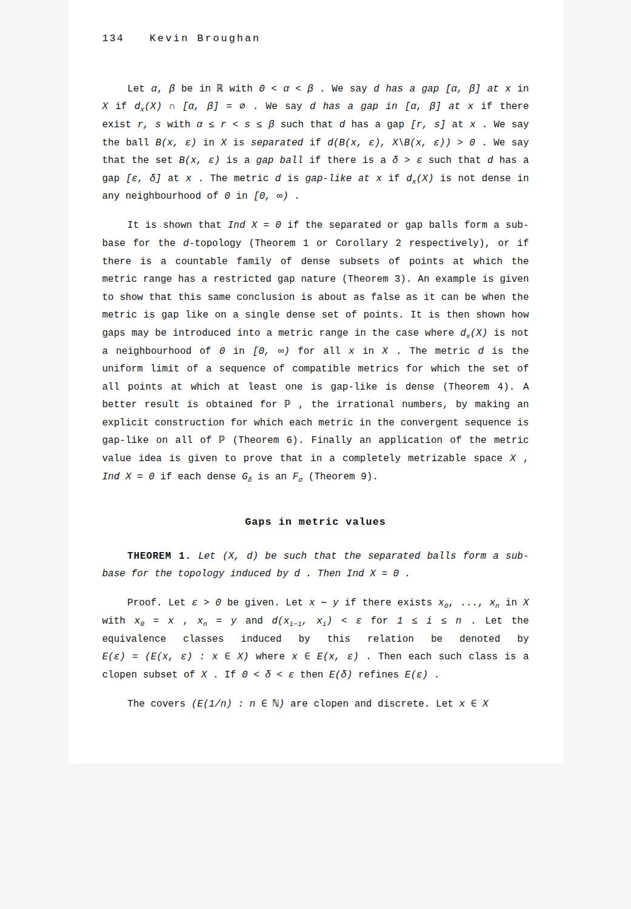134 Kevin Broughan
Let α, β be in ℝ with 0 < α < β . We say d has a gap [α, β] at x in X if dx(X) ∩ [α, β] = ∅ . We say d has a gap in [α, β] at x if there exist r, s with α ≤ r < s ≤ β such that d has a gap [r, s] at x . We say the ball B(x, ε) in X is separated if d(B(x, ε), X\B(x, ε)) > 0 . We say that the set B(x, ε) is a gap ball if there is a δ > ε such that d has a gap [ε, δ] at x . The metric d is gap-like at x if dx(X) is not dense in any neighbourhood of 0 in [0, ∞) .
It is shown that Ind X = 0 if the separated or gap balls form a sub-base for the d-topology (Theorem 1 or Corollary 2 respectively), or if there is a countable family of dense subsets of points at which the metric range has a restricted gap nature (Theorem 3). An example is given to show that this same conclusion is about as false as it can be when the metric is gap like on a single dense set of points. It is then shown how gaps may be introduced into a metric range in the case where dx(X) is not a neighbourhood of 0 in [0, ∞) for all x in X . The metric d is the uniform limit of a sequence of compatible metrics for which the set of all points at which at least one is gap-like is dense (Theorem 4). A better result is obtained for ℙ , the irrational numbers, by making an explicit construction for which each metric in the convergent sequence is gap-like on all of ℙ (Theorem 6). Finally an application of the metric value idea is given to prove that in a completely metrizable space X , Ind X = 0 if each dense Gδ is an Fσ (Theorem 9).
Gaps in metric values
THEOREM 1. Let (X, d) be such that the separated balls form a sub-base for the topology induced by d . Then Ind X = 0 .
Proof. Let ε > 0 be given. Let x ∼ y if there exists x0, ..., xn in X with x0 = x , xn = y and d(xi−1, xi) < ε for 1 ≤ i ≤ n . Let the equivalence classes induced by this relation be denoted by E(ε) = (E(x, ε) : x ∈ X) where x ∈ E(x, ε) . Then each such class is a clopen subset of X . If 0 < δ < ε then E(δ) refines E(ε) .
The covers (E(1/n) : n ∈ ℕ) are clopen and discrete. Let x ∈ X